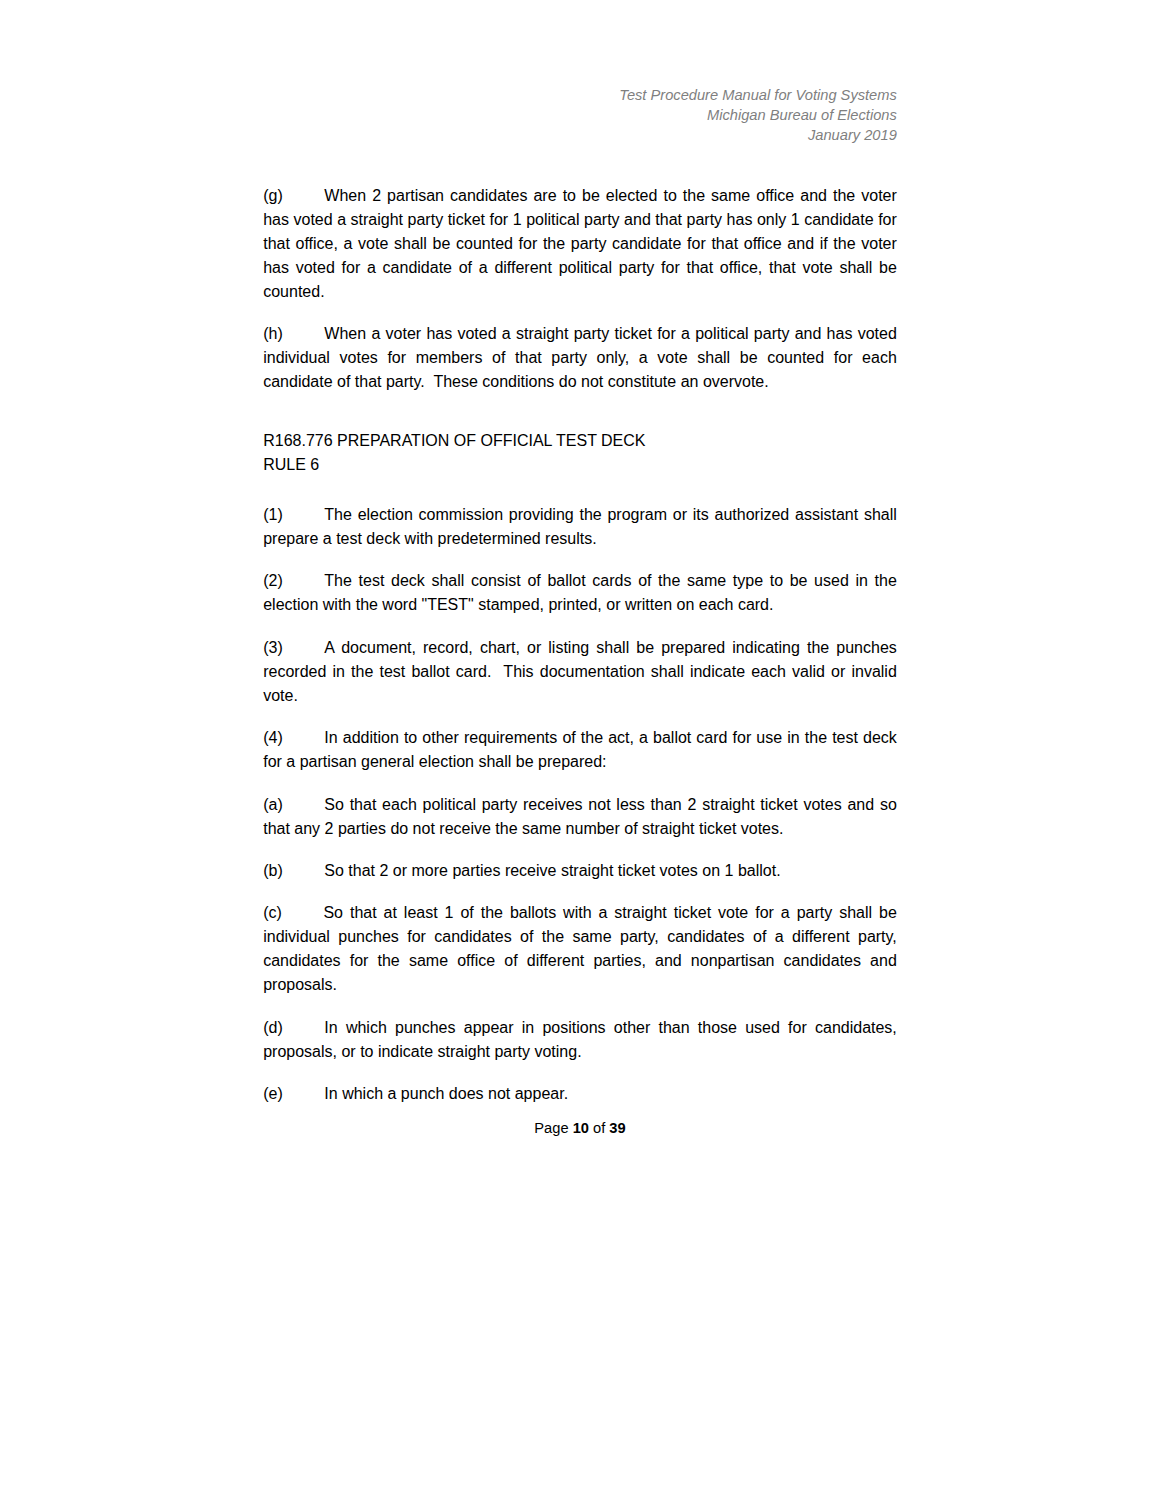Test Procedure Manual for Voting Systems
Michigan Bureau of Elections
January 2019
(g) When 2 partisan candidates are to be elected to the same office and the voter has voted a straight party ticket for 1 political party and that party has only 1 candidate for that office, a vote shall be counted for the party candidate for that office and if the voter has voted for a candidate of a different political party for that office, that vote shall be counted.
(h) When a voter has voted a straight party ticket for a political party and has voted individual votes for members of that party only, a vote shall be counted for each candidate of that party. These conditions do not constitute an overvote.
R168.776 PREPARATION OF OFFICIAL TEST DECK
RULE 6
(1) The election commission providing the program or its authorized assistant shall prepare a test deck with predetermined results.
(2) The test deck shall consist of ballot cards of the same type to be used in the election with the word "TEST" stamped, printed, or written on each card.
(3) A document, record, chart, or listing shall be prepared indicating the punches recorded in the test ballot card. This documentation shall indicate each valid or invalid vote.
(4) In addition to other requirements of the act, a ballot card for use in the test deck for a partisan general election shall be prepared:
(a) So that each political party receives not less than 2 straight ticket votes and so that any 2 parties do not receive the same number of straight ticket votes.
(b) So that 2 or more parties receive straight ticket votes on 1 ballot.
(c) So that at least 1 of the ballots with a straight ticket vote for a party shall be individual punches for candidates of the same party, candidates of a different party, candidates for the same office of different parties, and nonpartisan candidates and proposals.
(d) In which punches appear in positions other than those used for candidates, proposals, or to indicate straight party voting.
(e) In which a punch does not appear.
Page 10 of 39